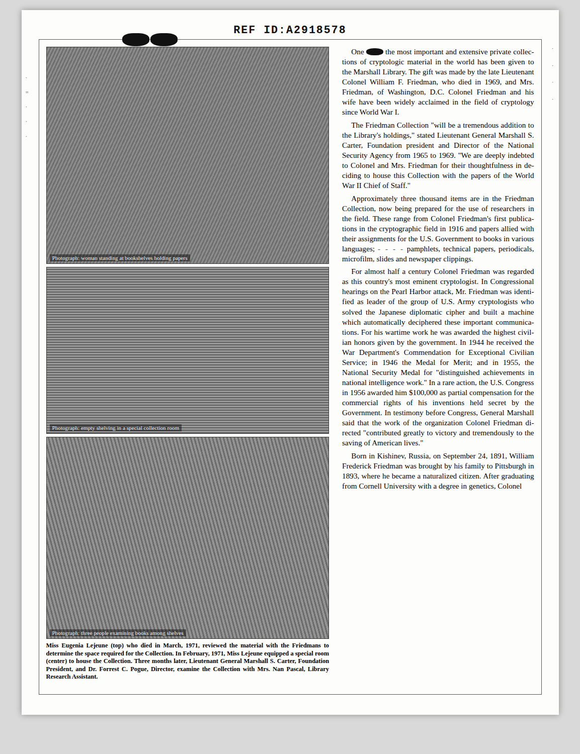·
=
·
·
·
·
·
·
·
REF ID:A2918578
Photograph: woman standing at bookshelves holding papers
Photograph: empty shelving in a special collection room
Photograph: three people examining books among shelves
Miss Eugenia Lejeune (top) who died in March, 1971, reviewed the material with the Friedmans to determine the space required for the Collection. In February, 1971, Miss Lejeune equipped a special room (center) to house the Collection. Three months later, Lieutenant General Marshall S. Carter, Foundation President, and Dr. Forrest C. Pogue, Director, examine the Collection with Mrs. Nan Pascal, Library Research Assistant.
One the most important and extensive private collections of cryptologic material in the world has been given to the Marshall Library. The gift was made by the late Lieutenant Colonel William F. Friedman, who died in 1969, and Mrs. Friedman, of Washington, D.C. Colonel Friedman and his wife have been widely acclaimed in the field of cryptology since World War I.
The Friedman Collection "will be a tremendous addition to the Library's holdings," stated Lieutenant General Marshall S. Carter, Foundation president and Director of the National Security Agency from 1965 to 1969. "We are deeply indebted to Colonel and Mrs. Friedman for their thoughtfulness in deciding to house this Collection with the papers of the World War II Chief of Staff."
Approximately three thousand items are in the Friedman Collection, now being prepared for the use of researchers in the field. These range from Colonel Friedman's first publications in the cryptographic field in 1916 and papers allied with their assignments for the U.S. Government to books in various languages; - - - - pamphlets, technical papers, periodicals, microfilm, slides and newspaper clippings.
For almost half a century Colonel Friedman was regarded as this country's most eminent cryptologist. In Congressional hearings on the Pearl Harbor attack, Mr. Friedman was identified as leader of the group of U.S. Army cryptologists who solved the Japanese diplomatic cipher and built a machine which automatically deciphered these important communications. For his wartime work he was awarded the highest civilian honors given by the government. In 1944 he received the War Department's Commendation for Exceptional Civilian Service; in 1946 the Medal for Merit; and in 1955, the National Security Medal for "distinguished achievements in national intelligence work." In a rare action, the U.S. Congress in 1956 awarded him $100,000 as partial compensation for the commercial rights of his inventions held secret by the Government. In testimony before Congress, General Marshall said that the work of the organization Colonel Friedman directed "contributed greatly to victory and tremendously to the saving of American lives."
Born in Kishinev, Russia, on September 24, 1891, William Frederick Friedman was brought by his family to Pittsburgh in 1893, where he became a naturalized citizen. After graduating from Cornell University with a degree in genetics, Colonel